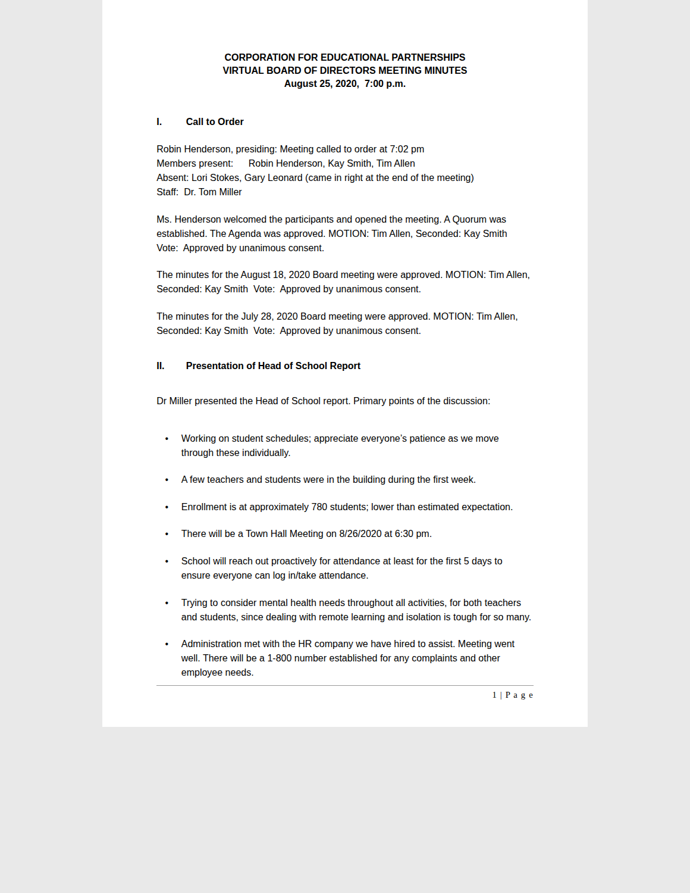CORPORATION FOR EDUCATIONAL PARTNERSHIPS
VIRTUAL BOARD OF DIRECTORS MEETING MINUTES
August 25, 2020, 7:00 p.m.
I.
Call to Order
Robin Henderson, presiding: Meeting called to order at 7:02 pm
Members present: Robin Henderson, Kay Smith, Tim Allen
Absent: Lori Stokes, Gary Leonard (came in right at the end of the meeting)
Staff: Dr. Tom Miller
Ms. Henderson welcomed the participants and opened the meeting. A Quorum was established. The Agenda was approved. MOTION: Tim Allen, Seconded: Kay Smith Vote: Approved by unanimous consent.
The minutes for the August 18, 2020 Board meeting were approved. MOTION: Tim Allen, Seconded: Kay Smith Vote: Approved by unanimous consent.
The minutes for the July 28, 2020 Board meeting were approved. MOTION: Tim Allen, Seconded: Kay Smith Vote: Approved by unanimous consent.
II.
Presentation of Head of School Report
Dr Miller presented the Head of School report. Primary points of the discussion:
Working on student schedules; appreciate everyone’s patience as we move through these individually.
A few teachers and students were in the building during the first week.
Enrollment is at approximately 780 students; lower than estimated expectation.
There will be a Town Hall Meeting on 8/26/2020 at 6:30 pm.
School will reach out proactively for attendance at least for the first 5 days to ensure everyone can log in/take attendance.
Trying to consider mental health needs throughout all activities, for both teachers and students, since dealing with remote learning and isolation is tough for so many.
Administration met with the HR company we have hired to assist. Meeting went well. There will be a 1-800 number established for any complaints and other employee needs.
1 | P a g e